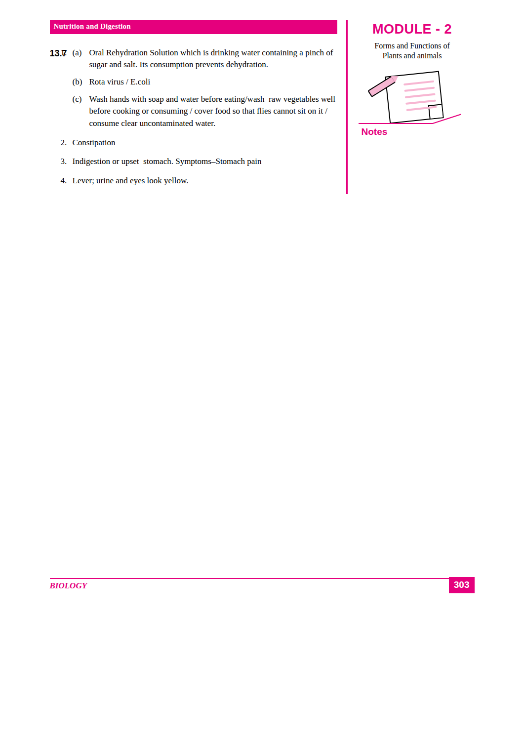Nutrition and Digestion
13.7
1.
(a) Oral Rehydration Solution which is drinking water containing a pinch of sugar and salt. Its consumption prevents dehydration.
(b) Rota virus / E.coli
(c) Wash hands with soap and water before eating/wash raw vegetables well before cooking or consuming / cover food so that flies cannot sit on it / consume clear uncontaminated water.
2. Constipation
3. Indigestion or upset stomach. Symptoms–Stomach pain
4. Lever; urine and eyes look yellow.
MODULE - 2
Forms and Functions of
Plants and animals
Notes
BIOLOGY
303